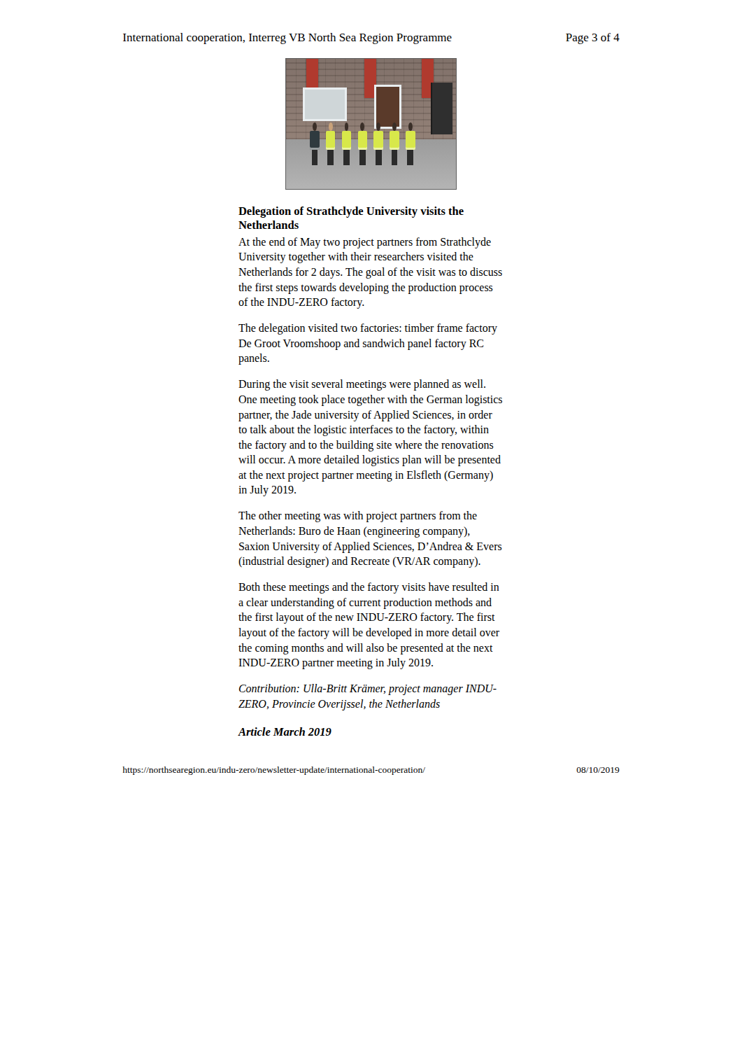International cooperation, Interreg VB North Sea Region Programme
Page 3 of 4
Delegation of Strathclyde University visits the Netherlands
At the end of May two project partners from Strathclyde University together with their researchers visited the Netherlands for 2 days. The goal of the visit was to discuss the first steps towards developing the production process of the INDU-ZERO factory.
The delegation visited two factories: timber frame factory De Groot Vroomshoop and sandwich panel factory RC panels.
During the visit several meetings were planned as well. One meeting took place together with the German logistics partner, the Jade university of Applied Sciences, in order to talk about the logistic interfaces to the factory, within the factory and to the building site where the renovations will occur. A more detailed logistics plan will be presented at the next project partner meeting in Elsfleth (Germany) in July 2019.
The other meeting was with project partners from the Netherlands: Buro de Haan (engineering company), Saxion University of Applied Sciences, D’Andrea & Evers (industrial designer) and Recreate (VR/AR company).
Both these meetings and the factory visits have resulted in a clear understanding of current production methods and the first layout of the new INDU-ZERO factory. The first layout of the factory will be developed in more detail over the coming months and will also be presented at the next INDU-ZERO partner meeting in July 2019.
Contribution: Ulla-Britt Krämer, project manager INDU-ZERO, Provincie Overijssel, the Netherlands
Article March 2019
https://northsearegion.eu/indu-zero/newsletter-update/international-cooperation/
08/10/2019